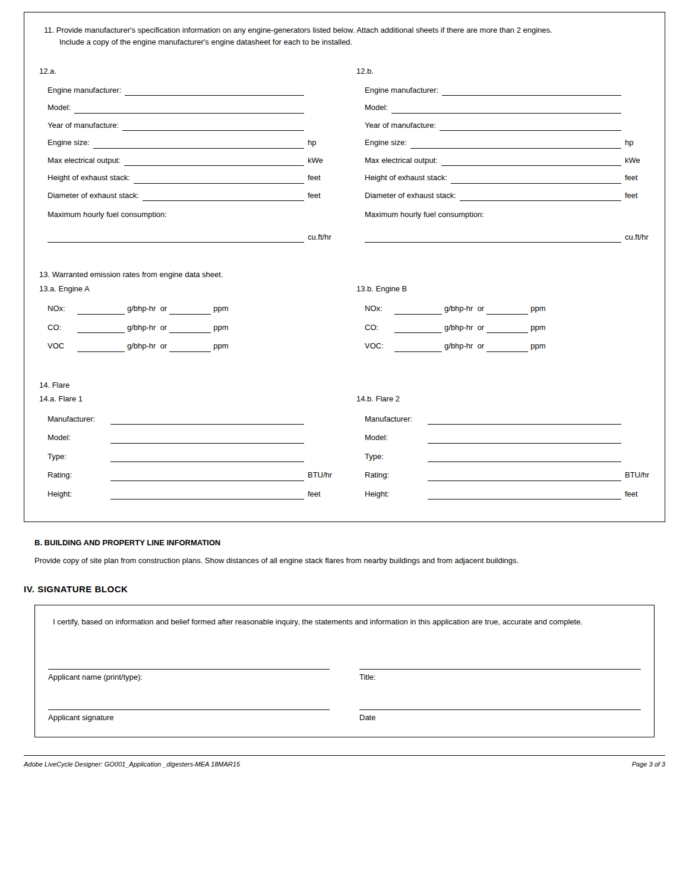11. Provide manufacturer's specification information on any engine-generators listed below. Attach additional sheets if there are more than 2 engines. Include a copy of the engine manufacturer's engine datasheet for each to be installed.
12.a.
Engine manufacturer:
Model:
Year of manufacture:
Engine size: hp
Max electrical output: kWe
Height of exhaust stack: feet
Diameter of exhaust stack: feet
Maximum hourly fuel consumption:
cu.ft/hr
12.b.
Engine manufacturer:
Model:
Year of manufacture:
Engine size: hp
Max electrical output: kWe
Height of exhaust stack: feet
Diameter of exhaust stack: feet
Maximum hourly fuel consumption:
cu.ft/hr
13. Warranted emission rates from engine data sheet.
13.a. Engine A
NOx: g/bhp-hr or ppm
CO: g/bhp-hr or ppm
VOC g/bhp-hr or ppm
13.b. Engine B
NOx: g/bhp-hr or ppm
CO: g/bhp-hr or ppm
VOC: g/bhp-hr or ppm
14. Flare
14.a. Flare 1
Manufacturer:
Model:
Type:
Rating: BTU/hr
Height: feet
14.b. Flare 2
Manufacturer:
Model:
Type:
Rating: BTU/hr
Height: feet
B. BUILDING AND PROPERTY LINE INFORMATION
Provide copy of site plan from construction plans. Show distances of all engine stack flares from nearby buildings and from adjacent buildings.
IV. SIGNATURE BLOCK
I certify, based on information and belief formed after reasonable inquiry, the statements and information in this application are true, accurate and complete.
Applicant name (print/type):
Applicant signature
Title:
Date
Adobe LiveCycle Designer: GO001_Application _digesters-MEA 18MAR15 Page 3 of 3